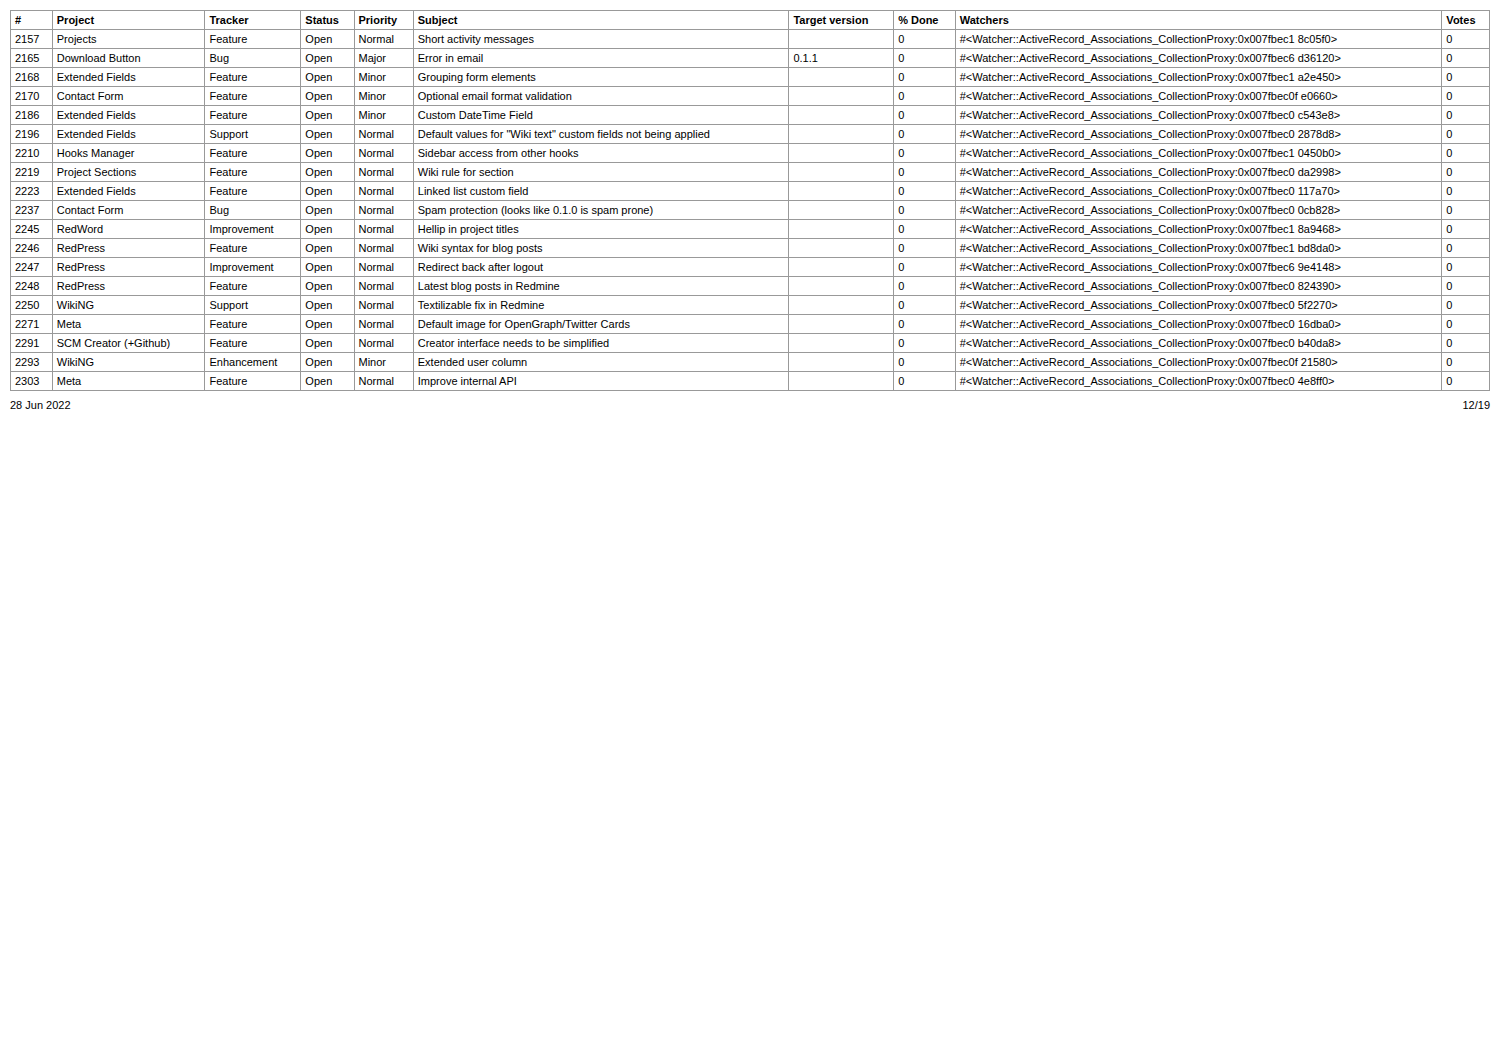| # | Project | Tracker | Status | Priority | Subject | Target version | % Done | Watchers | Votes |
| --- | --- | --- | --- | --- | --- | --- | --- | --- | --- |
| 2157 | Projects | Feature | Open | Normal | Short activity messages | | 0 | #<Watcher::ActiveRecord_Associations_CollectionProxy:0x007fbec1 8c05f0> | 0 |
| 2165 | Download Button | Bug | Open | Major | Error in email | 0.1.1 | 0 | #<Watcher::ActiveRecord_Associations_CollectionProxy:0x007fbec6 d36120> | 0 |
| 2168 | Extended Fields | Feature | Open | Minor | Grouping form elements | | 0 | #<Watcher::ActiveRecord_Associations_CollectionProxy:0x007fbec1 a2e450> | 0 |
| 2170 | Contact Form | Feature | Open | Minor | Optional email format validation | | 0 | #<Watcher::ActiveRecord_Associations_CollectionProxy:0x007fbec0f e0660> | 0 |
| 2186 | Extended Fields | Feature | Open | Minor | Custom DateTime Field | | 0 | #<Watcher::ActiveRecord_Associations_CollectionProxy:0x007fbec0 c543e8> | 0 |
| 2196 | Extended Fields | Support | Open | Normal | Default values for "Wiki text" custom fields not being applied | | 0 | #<Watcher::ActiveRecord_Associations_CollectionProxy:0x007fbec0 2878d8> | 0 |
| 2210 | Hooks Manager | Feature | Open | Normal | Sidebar access from other hooks | | 0 | #<Watcher::ActiveRecord_Associations_CollectionProxy:0x007fbec1 0450b0> | 0 |
| 2219 | Project Sections | Feature | Open | Normal | Wiki rule for section | | 0 | #<Watcher::ActiveRecord_Associations_CollectionProxy:0x007fbec0 da2998> | 0 |
| 2223 | Extended Fields | Feature | Open | Normal | Linked list custom field | | 0 | #<Watcher::ActiveRecord_Associations_CollectionProxy:0x007fbec0 117a70> | 0 |
| 2237 | Contact Form | Bug | Open | Normal | Spam protection (looks like 0.1.0 is spam prone) | | 0 | #<Watcher::ActiveRecord_Associations_CollectionProxy:0x007fbec0 0cb828> | 0 |
| 2245 | RedWord | Improvement | Open | Normal | Hellip in project titles | | 0 | #<Watcher::ActiveRecord_Associations_CollectionProxy:0x007fbec1 8a9468> | 0 |
| 2246 | RedPress | Feature | Open | Normal | Wiki syntax for blog posts | | 0 | #<Watcher::ActiveRecord_Associations_CollectionProxy:0x007fbec1 bd8da0> | 0 |
| 2247 | RedPress | Improvement | Open | Normal | Redirect back after logout | | 0 | #<Watcher::ActiveRecord_Associations_CollectionProxy:0x007fbec6 9e4148> | 0 |
| 2248 | RedPress | Feature | Open | Normal | Latest blog posts in Redmine | | 0 | #<Watcher::ActiveRecord_Associations_CollectionProxy:0x007fbec0 824390> | 0 |
| 2250 | WikiNG | Support | Open | Normal | Textilizable fix in Redmine | | 0 | #<Watcher::ActiveRecord_Associations_CollectionProxy:0x007fbec0 5f2270> | 0 |
| 2271 | Meta | Feature | Open | Normal | Default image for OpenGraph/Twitter Cards | | 0 | #<Watcher::ActiveRecord_Associations_CollectionProxy:0x007fbec0 16dba0> | 0 |
| 2291 | SCM Creator (+Github) | Feature | Open | Normal | Creator interface needs to be simplified | | 0 | #<Watcher::ActiveRecord_Associations_CollectionProxy:0x007fbec0 b40da8> | 0 |
| 2293 | WikiNG | Enhancement | Open | Minor | Extended user column | | 0 | #<Watcher::ActiveRecord_Associations_CollectionProxy:0x007fbec0f 21580> | 0 |
| 2303 | Meta | Feature | Open | Normal | Improve internal API | | 0 | #<Watcher::ActiveRecord_Associations_CollectionProxy:0x007fbec0 4e8ff0> | 0 |
28 Jun 2022
12/19